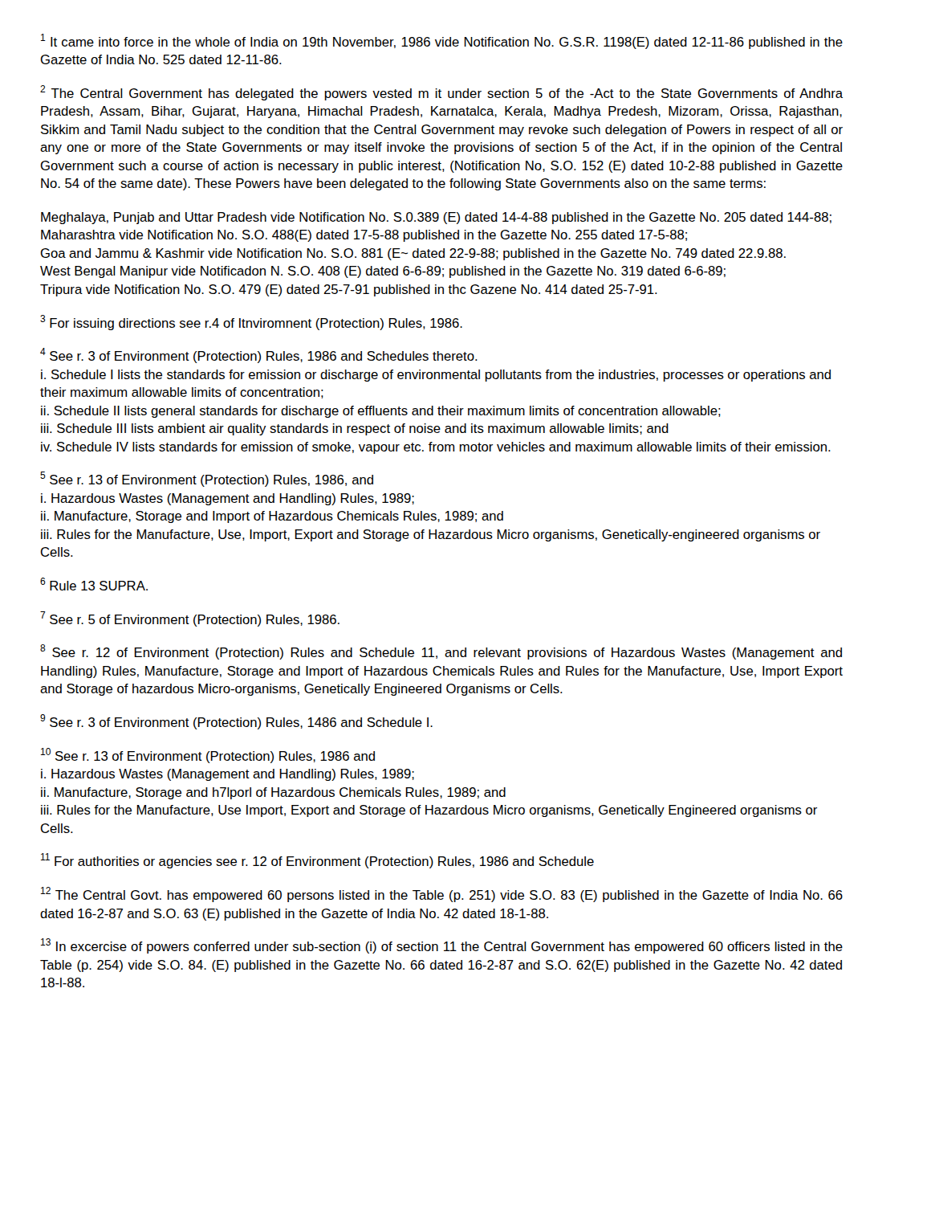1 It came into force in the whole of India on 19th November, 1986 vide Notification No. G.S.R. 1198(E) dated 12-11-86 published in the Gazette of India No. 525 dated 12-11-86.
2 The Central Government has delegated the powers vested m it under section 5 of the -Act to the State Governments of Andhra Pradesh, Assam, Bihar, Gujarat, Haryana, Himachal Pradesh, Karnatalca, Kerala, Madhya Predesh, Mizoram, Orissa, Rajasthan, Sikkim and Tamil Nadu subject to the condition that the Central Government may revoke such delegation of Powers in respect of all or any one or more of the State Governments or may itself invoke the provisions of section 5 of the Act, if in the opinion of the Central Government such a course of action is necessary in public interest, (Notification No, S.O. 152 (E) dated 10-2-88 published in Gazette No. 54 of the same date). These Powers have been delegated to the following State Governments also on the same terms:
Meghalaya, Punjab and Uttar Pradesh vide Notification No. S.0.389 (E) dated 14-4-88 published in the Gazette No. 205 dated 144-88;
Maharashtra vide Notification No. S.O. 488(E) dated 17-5-88 published in the Gazette No. 255 dated 17-5-88;
Goa and Jammu & Kashmir vide Notification No. S.O. 881 (E~ dated 22-9-88; published in the Gazette No. 749 dated 22.9.88.
West Bengal Manipur vide Notificadon N. S.O. 408 (E) dated 6-6-89; published in the Gazette No. 319 dated 6-6-89;
Tripura vide Notification No. S.O. 479 (E) dated 25-7-91 published in thc Gazene No. 414 dated 25-7-91.
3 For issuing directions see r.4 of Itnviromnent (Protection) Rules, 1986.
4 See r. 3 of Environment (Protection) Rules, 1986 and Schedules thereto.
i. Schedule I lists the standards for emission or discharge of environmental pollutants from the industries, processes or operations and their maximum allowable limits of concentration;
ii. Schedule II lists general standards for discharge of effluents and their maximum limits of concentration allowable;
iii. Schedule III lists ambient air quality standards in respect of noise and its maximum allowable limits; and
iv. Schedule IV lists standards for emission of smoke, vapour etc. from motor vehicles and maximum allowable limits of their emission.
5 See r. 13 of Environment (Protection) Rules, 1986, and
i. Hazardous Wastes (Management and Handling) Rules, 1989;
ii. Manufacture, Storage and Import of Hazardous Chemicals Rules, 1989; and
iii. Rules for the Manufacture, Use, Import, Export and Storage of Hazardous Micro organisms, Genetically-engineered organisms or Cells.
6 Rule 13 SUPRA.
7 See r. 5 of Environment (Protection) Rules, 1986.
8 See r. 12 of Environment (Protection) Rules and Schedule 11, and relevant provisions of Hazardous Wastes (Management and Handling) Rules, Manufacture, Storage and Import of Hazardous Chemicals Rules and Rules for the Manufacture, Use, Import Export and Storage of hazardous Micro-organisms, Genetically Engineered Organisms or Cells.
9 See r. 3 of Environment (Protection) Rules, 1486 and Schedule I.
10 See r. 13 of Environment (Protection) Rules, 1986 and
i. Hazardous Wastes (Management and Handling) Rules, 1989;
ii. Manufacture, Storage and h7lporl of Hazardous Chemicals Rules, 1989; and
iii. Rules for the Manufacture, Use Import, Export and Storage of Hazardous Micro organisms, Genetically Engineered organisms or Cells.
11 For authorities or agencies see r. 12 of Environment (Protection) Rules, 1986 and Schedule
12 The Central Govt. has empowered 60 persons listed in the Table (p. 251) vide S.O. 83 (E) published in the Gazette of India No. 66 dated 16-2-87 and S.O. 63 (E) published in the Gazette of India No. 42 dated 18-1-88.
13 In excercise of powers conferred under sub-section (i) of section 11 the Central Government has empowered 60 officers listed in the Table (p. 254) vide S.O. 84. (E) published in the Gazette No. 66 dated 16-2-87 and S.O. 62(E) published in the Gazette No. 42 dated 18-l-88.